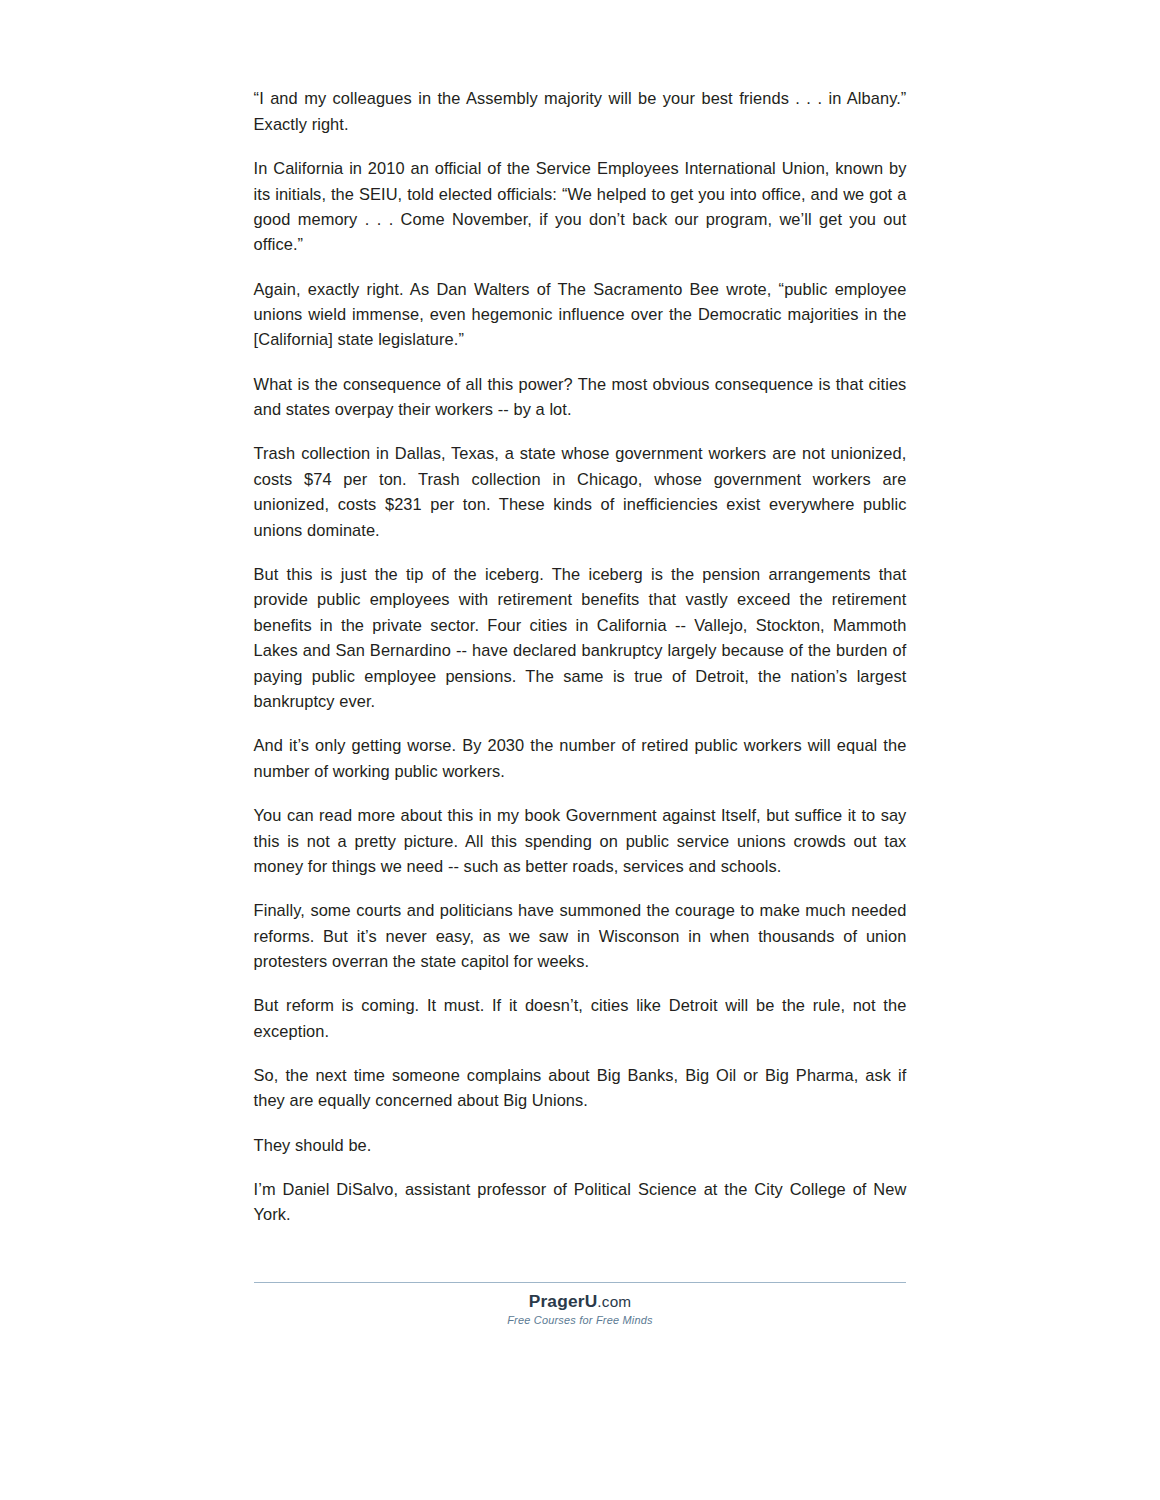“I and my colleagues in the Assembly majority will be your best friends . . . in Albany.” Exactly right.
In California in 2010 an official of the Service Employees International Union, known by its initials, the SEIU, told elected officials: “We helped to get you into office, and we got a good memory . . . Come November, if you don’t back our program, we’ll get you out office.”
Again, exactly right. As Dan Walters of The Sacramento Bee wrote, “public employee unions wield immense, even hegemonic influence over the Democratic majorities in the [California] state legislature.”
What is the consequence of all this power? The most obvious consequence is that cities and states overpay their workers -- by a lot.
Trash collection in Dallas, Texas, a state whose government workers are not unionized, costs $74 per ton. Trash collection in Chicago, whose government workers are unionized, costs $231 per ton. These kinds of inefficiencies exist everywhere public unions dominate.
But this is just the tip of the iceberg. The iceberg is the pension arrangements that provide public employees with retirement benefits that vastly exceed the retirement benefits in the private sector. Four cities in California -- Vallejo, Stockton, Mammoth Lakes and San Bernardino -- have declared bankruptcy largely because of the burden of paying public employee pensions. The same is true of Detroit, the nation’s largest bankruptcy ever.
And it’s only getting worse. By 2030 the number of retired public workers will equal the number of working public workers.
You can read more about this in my book Government against Itself, but suffice it to say this is not a pretty picture. All this spending on public service unions crowds out tax money for things we need -- such as better roads, services and schools.
Finally, some courts and politicians have summoned the courage to make much needed reforms. But it’s never easy, as we saw in Wisconson in when thousands of union protesters overran the state capitol for weeks.
But reform is coming. It must. If it doesn’t, cities like Detroit will be the rule, not the exception.
So, the next time someone complains about Big Banks, Big Oil or Big Pharma, ask if they are equally concerned about Big Unions.
They should be.
I’m Daniel DiSalvo, assistant professor of Political Science at the City College of New York.
Prager U.com
Free Courses for Free Minds